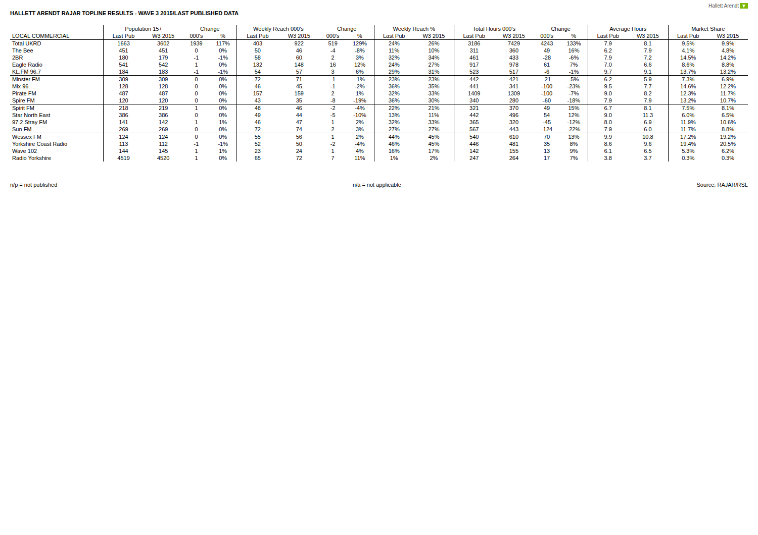Hallett Arendt▼
HALLETT ARENDT RAJAR TOPLINE RESULTS - WAVE 3 2015/LAST PUBLISHED DATA
| | Population 15+ | Change | Weekly Reach 000's | Change | Weekly Reach % | Total Hours 000's | Change | Average Hours | Market Share |
| --- | --- | --- | --- | --- | --- | --- | --- | --- | --- |
| LOCAL COMMERCIAL | Last Pub | W3 2015 | 000's | % | Last Pub | W3 2015 | 000's | % | Last Pub | W3 2015 | Last Pub | W3 2015 | 000's | % | Last Pub | W3 2015 | Last Pub | W3 2015 |
| Total UKRD | 1663 | 3602 | 1939 | 117% | 403 | 922 | 519 | 129% | 24% | 26% | 3186 | 7429 | 4243 | 133% | 7.9 | 8.1 | 9.5% | 9.9% |
| The Bee | 451 | 451 | 0 | 0% | 50 | 46 | -4 | -8% | 11% | 10% | 311 | 360 | 49 | 16% | 6.2 | 7.9 | 4.1% | 4.8% |
| 2BR | 180 | 179 | -1 | -1% | 58 | 60 | 2 | 3% | 32% | 34% | 461 | 433 | -28 | -6% | 7.9 | 7.2 | 14.5% | 14.2% |
| Eagle Radio | 541 | 542 | 1 | 0% | 132 | 148 | 16 | 12% | 24% | 27% | 917 | 978 | 61 | 7% | 7.0 | 6.6 | 8.6% | 8.8% |
| KL.FM 96.7 | 184 | 183 | -1 | -1% | 54 | 57 | 3 | 6% | 29% | 31% | 523 | 517 | -6 | -1% | 9.7 | 9.1 | 13.7% | 13.2% |
| Minster FM | 309 | 309 | 0 | 0% | 72 | 71 | -1 | -1% | 23% | 23% | 442 | 421 | -21 | -5% | 6.2 | 5.9 | 7.3% | 6.9% |
| Mix 96 | 128 | 128 | 0 | 0% | 46 | 45 | -1 | -2% | 36% | 35% | 441 | 341 | -100 | -23% | 9.5 | 7.7 | 14.6% | 12.2% |
| Pirate FM | 487 | 487 | 0 | 0% | 157 | 159 | 2 | 1% | 32% | 33% | 1409 | 1309 | -100 | -7% | 9.0 | 8.2 | 12.3% | 11.7% |
| Spire FM | 120 | 120 | 0 | 0% | 43 | 35 | -8 | -19% | 36% | 30% | 340 | 280 | -60 | -18% | 7.9 | 7.9 | 13.2% | 10.7% |
| Spirit FM | 218 | 219 | 1 | 0% | 48 | 46 | -2 | -4% | 22% | 21% | 321 | 370 | 49 | 15% | 6.7 | 8.1 | 7.5% | 8.1% |
| Star North East | 386 | 386 | 0 | 0% | 49 | 44 | -5 | -10% | 13% | 11% | 442 | 496 | 54 | 12% | 9.0 | 11.3 | 6.0% | 6.5% |
| 97.2 Stray FM | 141 | 142 | 1 | 1% | 46 | 47 | 1 | 2% | 32% | 33% | 365 | 320 | -45 | -12% | 8.0 | 6.9 | 11.9% | 10.6% |
| Sun FM | 269 | 269 | 0 | 0% | 72 | 74 | 2 | 3% | 27% | 27% | 567 | 443 | -124 | -22% | 7.9 | 6.0 | 11.7% | 8.8% |
| Wessex FM | 124 | 124 | 0 | 0% | 55 | 56 | 1 | 2% | 44% | 45% | 540 | 610 | 70 | 13% | 9.9 | 10.8 | 17.2% | 19.2% |
| Yorkshire Coast Radio | 113 | 112 | -1 | -1% | 52 | 50 | -2 | -4% | 46% | 45% | 446 | 481 | 35 | 8% | 8.6 | 9.6 | 19.4% | 20.5% |
| Wave 102 | 144 | 145 | 1 | 1% | 23 | 24 | 1 | 4% | 16% | 17% | 142 | 155 | 13 | 9% | 6.1 | 6.5 | 5.3% | 6.2% |
| Radio Yorkshire | 4519 | 4520 | 1 | 0% | 65 | 72 | 7 | 11% | 1% | 2% | 247 | 264 | 17 | 7% | 3.8 | 3.7 | 0.3% | 0.3% |
n/p = not published
n/a = not applicable
Source: RAJAR/RSL